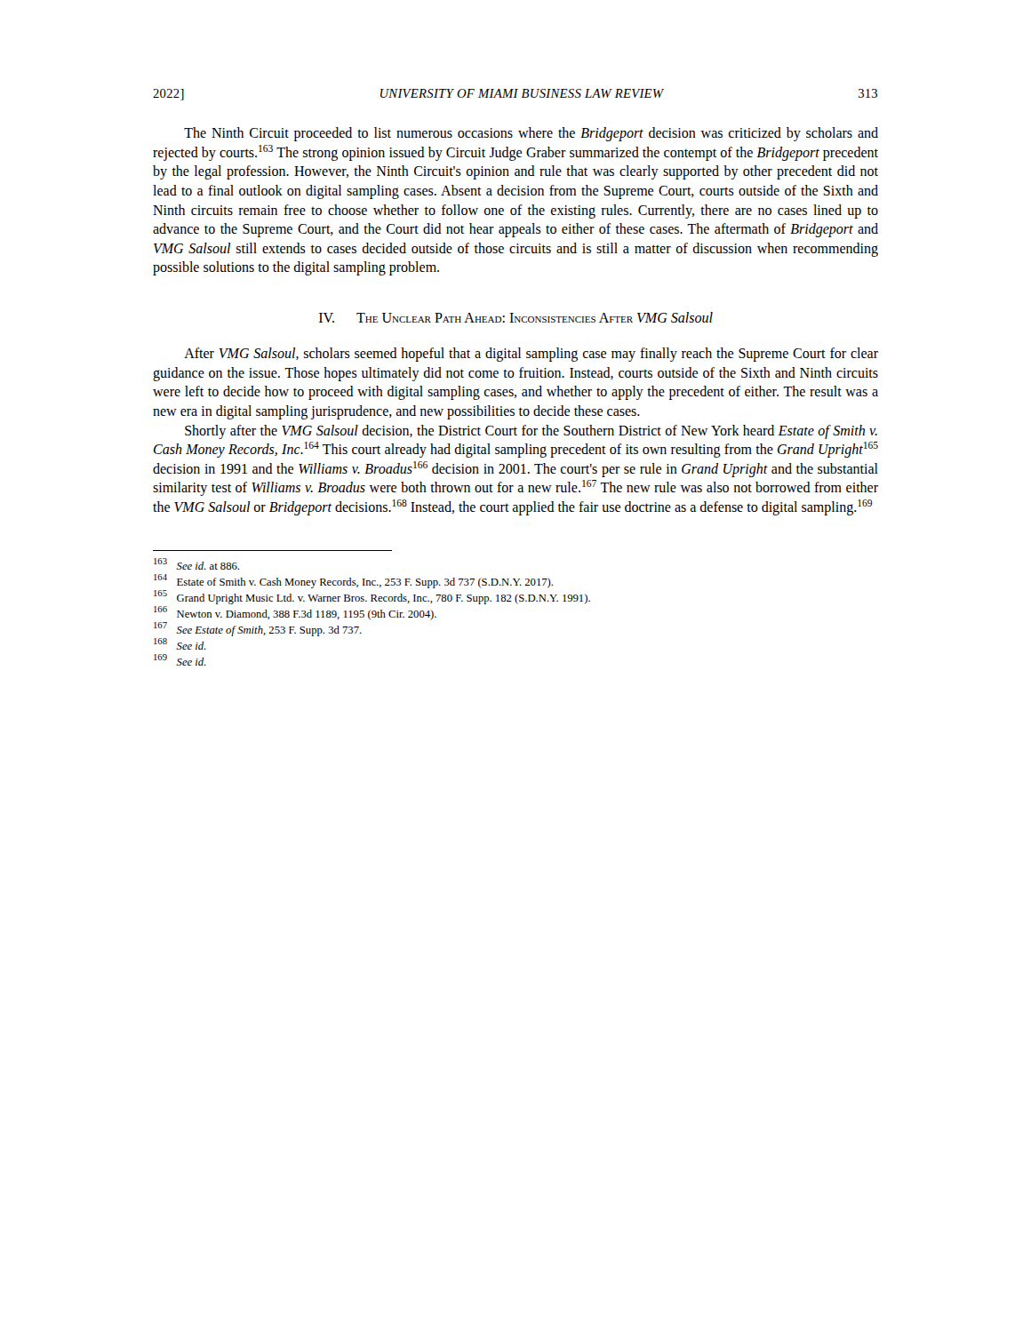2022] University of Miami Business Law Review 313
The Ninth Circuit proceeded to list numerous occasions where the Bridgeport decision was criticized by scholars and rejected by courts.163 The strong opinion issued by Circuit Judge Graber summarized the contempt of the Bridgeport precedent by the legal profession. However, the Ninth Circuit's opinion and rule that was clearly supported by other precedent did not lead to a final outlook on digital sampling cases. Absent a decision from the Supreme Court, courts outside of the Sixth and Ninth circuits remain free to choose whether to follow one of the existing rules. Currently, there are no cases lined up to advance to the Supreme Court, and the Court did not hear appeals to either of these cases. The aftermath of Bridgeport and VMG Salsoul still extends to cases decided outside of those circuits and is still a matter of discussion when recommending possible solutions to the digital sampling problem.
IV. The Unclear Path Ahead: Inconsistencies After VMG Salsoul
After VMG Salsoul, scholars seemed hopeful that a digital sampling case may finally reach the Supreme Court for clear guidance on the issue. Those hopes ultimately did not come to fruition. Instead, courts outside of the Sixth and Ninth circuits were left to decide how to proceed with digital sampling cases, and whether to apply the precedent of either. The result was a new era in digital sampling jurisprudence, and new possibilities to decide these cases.
Shortly after the VMG Salsoul decision, the District Court for the Southern District of New York heard Estate of Smith v. Cash Money Records, Inc.164 This court already had digital sampling precedent of its own resulting from the Grand Upright165 decision in 1991 and the Williams v. Broadus166 decision in 2001. The court's per se rule in Grand Upright and the substantial similarity test of Williams v. Broadus were both thrown out for a new rule.167 The new rule was also not borrowed from either the VMG Salsoul or Bridgeport decisions.168 Instead, the court applied the fair use doctrine as a defense to digital sampling.169
See id. at 886.
Estate of Smith v. Cash Money Records, Inc., 253 F. Supp. 3d 737 (S.D.N.Y. 2017).
Grand Upright Music Ltd. v. Warner Bros. Records, Inc., 780 F. Supp. 182 (S.D.N.Y. 1991).
Newton v. Diamond, 388 F.3d 1189, 1195 (9th Cir. 2004).
See Estate of Smith, 253 F. Supp. 3d 737.
See id.
See id.